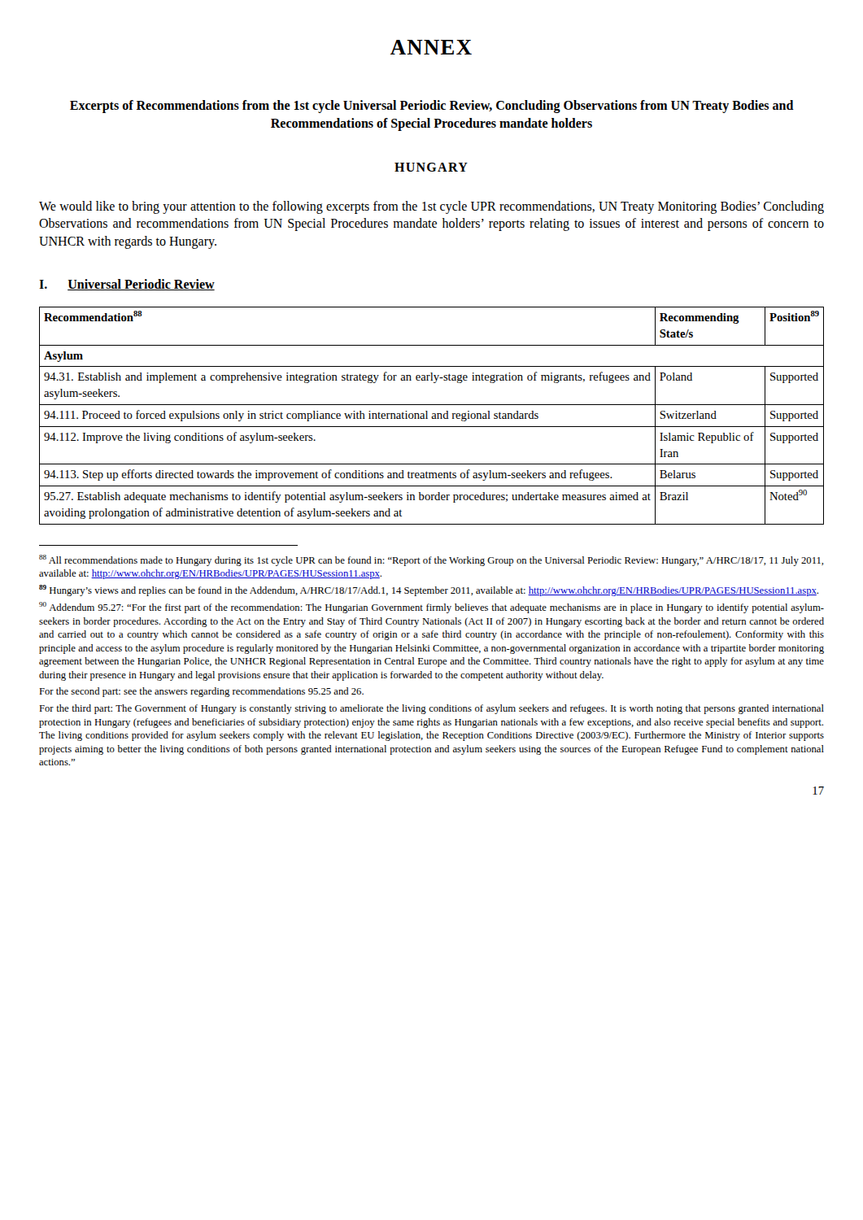ANNEX
Excerpts of Recommendations from the 1st cycle Universal Periodic Review, Concluding Observations from UN Treaty Bodies and Recommendations of Special Procedures mandate holders
HUNGARY
We would like to bring your attention to the following excerpts from the 1st cycle UPR recommendations, UN Treaty Monitoring Bodies’ Concluding Observations and recommendations from UN Special Procedures mandate holders’ reports relating to issues of interest and persons of concern to UNHCR with regards to Hungary.
I. Universal Periodic Review
| Recommendation 88 | Recommending State/s | Position 89 |
| --- | --- | --- |
| Asylum |
| 94.31. Establish and implement a comprehensive integration strategy for an early-stage integration of migrants, refugees and asylum-seekers. | Poland | Supported |
| 94.111. Proceed to forced expulsions only in strict compliance with international and regional standards | Switzerland | Supported |
| 94.112. Improve the living conditions of asylum-seekers. | Islamic Republic of Iran | Supported |
| 94.113. Step up efforts directed towards the improvement of conditions and treatments of asylum-seekers and refugees. | Belarus | Supported |
| 95.27. Establish adequate mechanisms to identify potential asylum-seekers in border procedures; undertake measures aimed at avoiding prolongation of administrative detention of asylum-seekers and at | Brazil | Noted 90 |
88 All recommendations made to Hungary during its 1st cycle UPR can be found in: “Report of the Working Group on the Universal Periodic Review: Hungary,” A/HRC/18/17, 11 July 2011, available at: http://www.ohchr.org/EN/HRBodies/UPR/PAGES/HUSession11.aspx.
89 Hungary’s views and replies can be found in the Addendum, A/HRC/18/17/Add.1, 14 September 2011, available at: http://www.ohchr.org/EN/HRBodies/UPR/PAGES/HUSession11.aspx.
90 Addendum 95.27: “For the first part of the recommendation: The Hungarian Government firmly believes that adequate mechanisms are in place in Hungary to identify potential asylum-seekers in border procedures. According to the Act on the Entry and Stay of Third Country Nationals (Act II of 2007) in Hungary escorting back at the border and return cannot be ordered and carried out to a country which cannot be considered as a safe country of origin or a safe third country (in accordance with the principle of non-refoulement). Conformity with this principle and access to the asylum procedure is regularly monitored by the Hungarian Helsinki Committee, a non-governmental organization in accordance with a tripartite border monitoring agreement between the Hungarian Police, the UNHCR Regional Representation in Central Europe and the Committee. Third country nationals have the right to apply for asylum at any time during their presence in Hungary and legal provisions ensure that their application is forwarded to the competent authority without delay.
For the second part: see the answers regarding recommendations 95.25 and 26.
For the third part: The Government of Hungary is constantly striving to ameliorate the living conditions of asylum seekers and refugees. It is worth noting that persons granted international protection in Hungary (refugees and beneficiaries of subsidiary protection) enjoy the same rights as Hungarian nationals with a few exceptions, and also receive special benefits and support. The living conditions provided for asylum seekers comply with the relevant EU legislation, the Reception Conditions Directive (2003/9/EC). Furthermore the Ministry of Interior supports projects aiming to better the living conditions of both persons granted international protection and asylum seekers using the sources of the European Refugee Fund to complement national actions.”
17